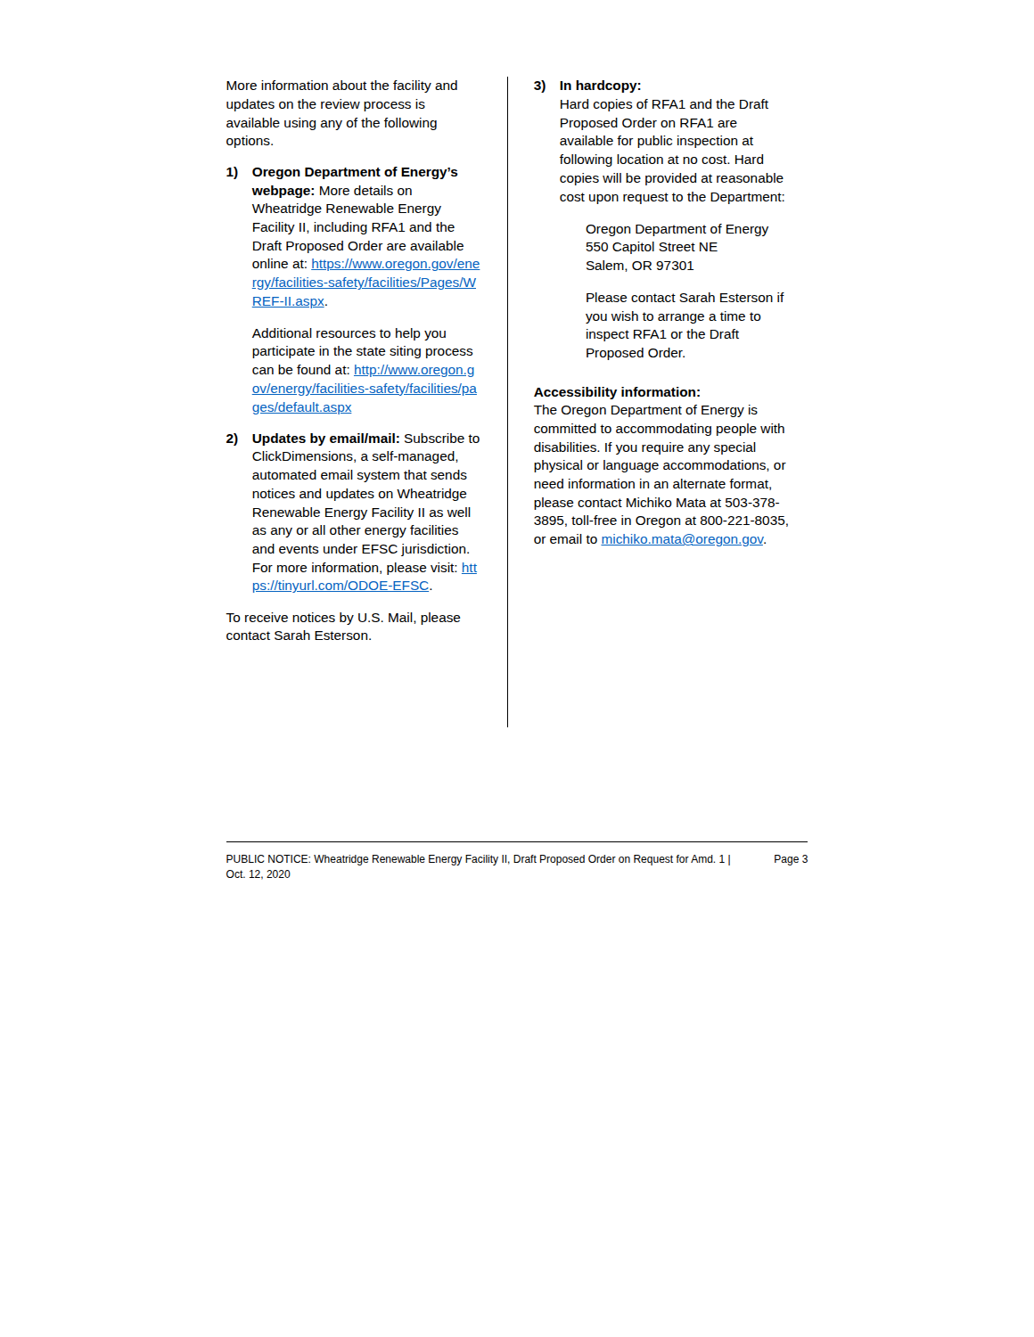More information about the facility and updates on the review process is available using any of the following options.
1) Oregon Department of Energy’s webpage: More details on Wheatridge Renewable Energy Facility II, including RFA1 and the Draft Proposed Order are available online at: https://www.oregon.gov/energy/facilities-safety/facilities/Pages/WREF-II.aspx.
Additional resources to help you participate in the state siting process can be found at: http://www.oregon.gov/energy/facilities-safety/facilities/pages/default.aspx
2) Updates by email/mail: Subscribe to ClickDimensions, a self-managed, automated email system that sends notices and updates on Wheatridge Renewable Energy Facility II as well as any or all other energy facilities and events under EFSC jurisdiction. For more information, please visit: https://tinyurl.com/ODOE-EFSC.
To receive notices by U.S. Mail, please contact Sarah Esterson.
3) In hardcopy:
Hard copies of RFA1 and the Draft Proposed Order on RFA1 are available for public inspection at following location at no cost. Hard copies will be provided at reasonable cost upon request to the Department:
Oregon Department of Energy
550 Capitol Street NE
Salem, OR 97301
Please contact Sarah Esterson if you wish to arrange a time to inspect RFA1 or the Draft Proposed Order.
Accessibility information:
The Oregon Department of Energy is committed to accommodating people with disabilities. If you require any special physical or language accommodations, or need information in an alternate format, please contact Michiko Mata at 503-378-3895, toll-free in Oregon at 800-221-8035, or email to michiko.mata@oregon.gov.
PUBLIC NOTICE: Wheatridge Renewable Energy Facility II, Draft Proposed Order on Request for Amd. 1 | Oct. 12, 2020
Page 3